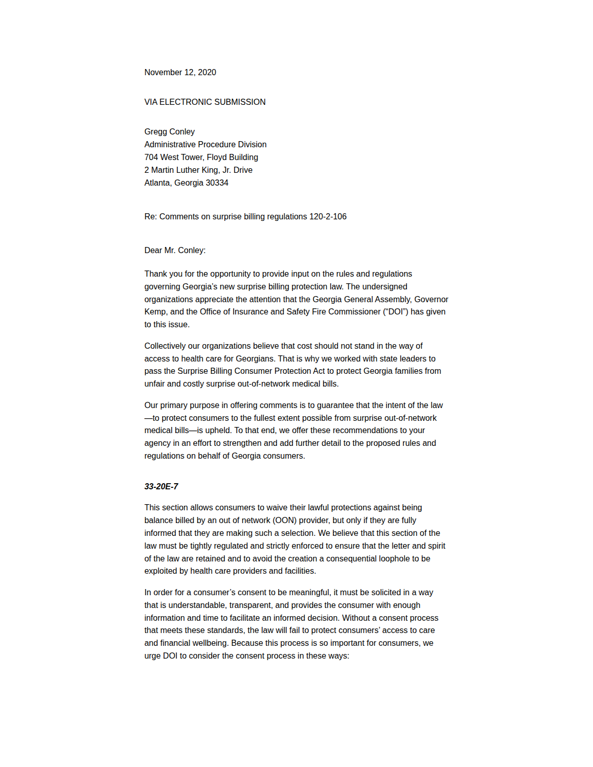November 12, 2020
VIA ELECTRONIC SUBMISSION
Gregg Conley
Administrative Procedure Division
704 West Tower, Floyd Building
2 Martin Luther King, Jr. Drive
Atlanta, Georgia 30334
Re: Comments on surprise billing regulations 120-2-106
Dear Mr. Conley:
Thank you for the opportunity to provide input on the rules and regulations governing Georgia’s new surprise billing protection law. The undersigned organizations appreciate the attention that the Georgia General Assembly, Governor Kemp, and the Office of Insurance and Safety Fire Commissioner (“DOI”) has given to this issue.
Collectively our organizations believe that cost should not stand in the way of access to health care for Georgians. That is why we worked with state leaders to pass the Surprise Billing Consumer Protection Act to protect Georgia families from unfair and costly surprise out-of-network medical bills.
Our primary purpose in offering comments is to guarantee that the intent of the law—to protect consumers to the fullest extent possible from surprise out-of-network medical bills—is upheld. To that end, we offer these recommendations to your agency in an effort to strengthen and add further detail to the proposed rules and regulations on behalf of Georgia consumers.
33-20E-7
This section allows consumers to waive their lawful protections against being balance billed by an out of network (OON) provider, but only if they are fully informed that they are making such a selection. We believe that this section of the law must be tightly regulated and strictly enforced to ensure that the letter and spirit of the law are retained and to avoid the creation a consequential loophole to be exploited by health care providers and facilities.
In order for a consumer’s consent to be meaningful, it must be solicited in a way that is understandable, transparent, and provides the consumer with enough information and time to facilitate an informed decision. Without a consent process that meets these standards, the law will fail to protect consumers’ access to care and financial wellbeing. Because this process is so important for consumers, we urge DOI to consider the consent process in these ways: